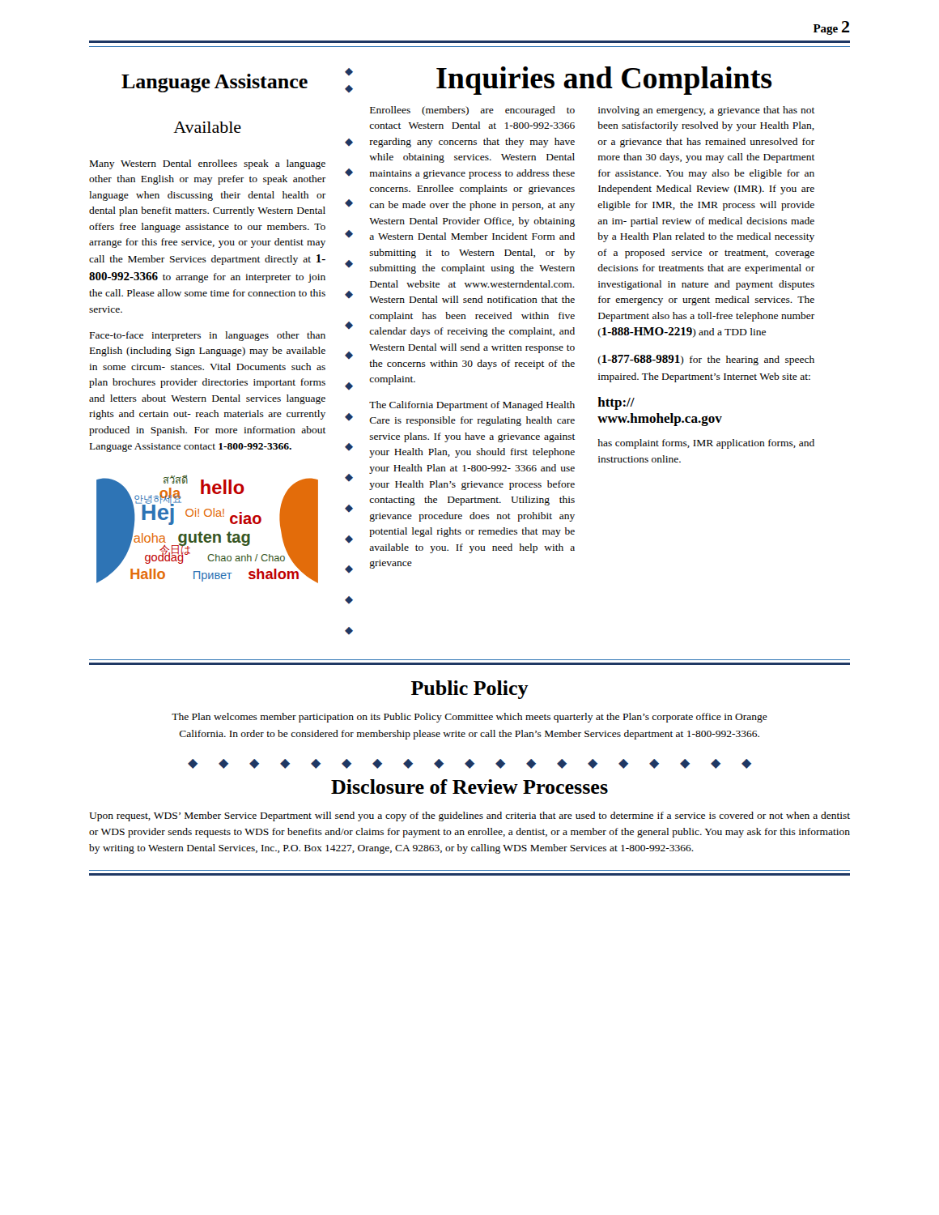Page 2
Language Assistance
◆
◆
Inquiries and Complaints
Available
Many Western Dental enrollees speak a language other than English or may prefer to speak another language when discussing their dental health or dental plan benefit matters. Currently Western Dental offers free language assistance to our members. To arrange for this free service, you or your dentist may call the Member Services department directly at 1-800-992-3366 to arrange for an interpreter to join the call. Please allow some time for connection to this service.
Face-to-face interpreters in languages other than English (including Sign Language) may be available in some circum- stances. Vital Documents such as plan brochures provider directories important forms and letters about Western Dental services language rights and certain out- reach materials are currently produced in Spanish. For more information about Language Assistance contact 1-800-992-3366.
◆
◆
◆
◆
◆
◆
◆
◆
◆
◆
◆
◆
◆
◆
◆
◆
◆
Enrollees (members) are encouraged to contact Western Dental at 1-800-992-3366 regarding any concerns that they may have while obtaining services. Western Dental maintains a grievance process to address these concerns. Enrollee complaints or grievances can be made over the phone in person, at any Western Dental Provider Office, by obtaining a Western Dental Member Incident Form and submitting it to Western Dental, or by submitting the complaint using the Western Dental website at www.westerndental.com. Western Dental will send notification that the complaint has been received within five calendar days of receiving the complaint, and Western Dental will send a written response to the concerns within 30 days of receipt of the complaint.
The California Department of Managed Health Care is responsible for regulating health care service plans. If you have a grievance against your Health Plan, you should first telephone your Health Plan at 1-800-992- 3366 and use your Health Plan’s grievance process before contacting the Department. Utilizing this grievance procedure does not prohibit any potential legal rights or remedies that may be available to you. If you need help with a grievance
involving an emergency, a grievance that has not been satisfactorily resolved by your Health Plan, or a grievance that has remained unresolved for more than 30 days, you may call the Department for assistance. You may also be eligible for an Independent Medical Review (IMR). If you are eligible for IMR, the IMR process will provide an im- partial review of medical decisions made by a Health Plan related to the medical necessity of a proposed service or treatment, coverage decisions for treatments that are experimental or investigational in nature and payment disputes for emergency or urgent medical services. The Department also has a toll-free telephone number (1-888-HMO-2219) and a TDD line
(1-877-688-9891) for the hearing and speech impaired. The Department’s Internet Web site at:
http://
www.hmohelp.ca.gov
has complaint forms, IMR application forms, and instructions online.
Public Policy
The Plan welcomes member participation on its Public Policy Committee which meets quarterly at the Plan’s corporate office in Orange California. In order to be considered for membership please write or call the Plan’s Member Services department at 1-800-992-3366.
◆◆◆◆◆◆◆◆◆◆◆◆◆◆◆◆◆◆◆
Disclosure of Review Processes
Upon request, WDS’ Member Service Department will send you a copy of the guidelines and criteria that are used to determine if a service is covered or not when a dentist or WDS provider sends requests to WDS for benefits and/or claims for payment to an enrollee, a dentist, or a member of the general public. You may ask for this information by writing to Western Dental Services, Inc., P.O. Box 14227, Orange, CA 92863, or by calling WDS Member Services at 1-800-992-3366.